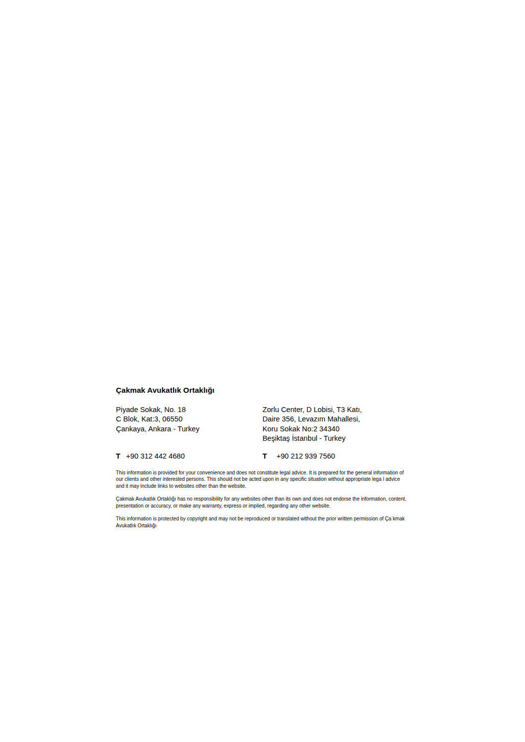Çakmak Avukatlık Ortaklığı
Piyade Sokak, No. 18
C Blok, Kat:3, 06550
Çankaya, Ankara - Turkey
Zorlu Center, D Lobisi, T3 Katı,
Daire 356, Levazım Mahallesi,
Koru Sokak No:2 34340
Beşiktaş İstanbul - Turkey
T+90 312 442 4680
T+90 212 939 7560
This information is provided for your convenience and does not constitute legal advice. It is prepared for the general information of our clients and other interested persons. This should not be acted upon in any specific situation without appropriate lega l advice and it may include links to websites other than the website.
Çakmak Avukatlık Ortaklığı has no responsibility for any websites other than its own and does not endorse the information, content, presentation or accuracy, or make any warranty, express or implied, regarding any other website.
This information is protected by copyright and may not be reproduced or translated without the prior written permission of Ça kmak Avukatlık Ortaklığı